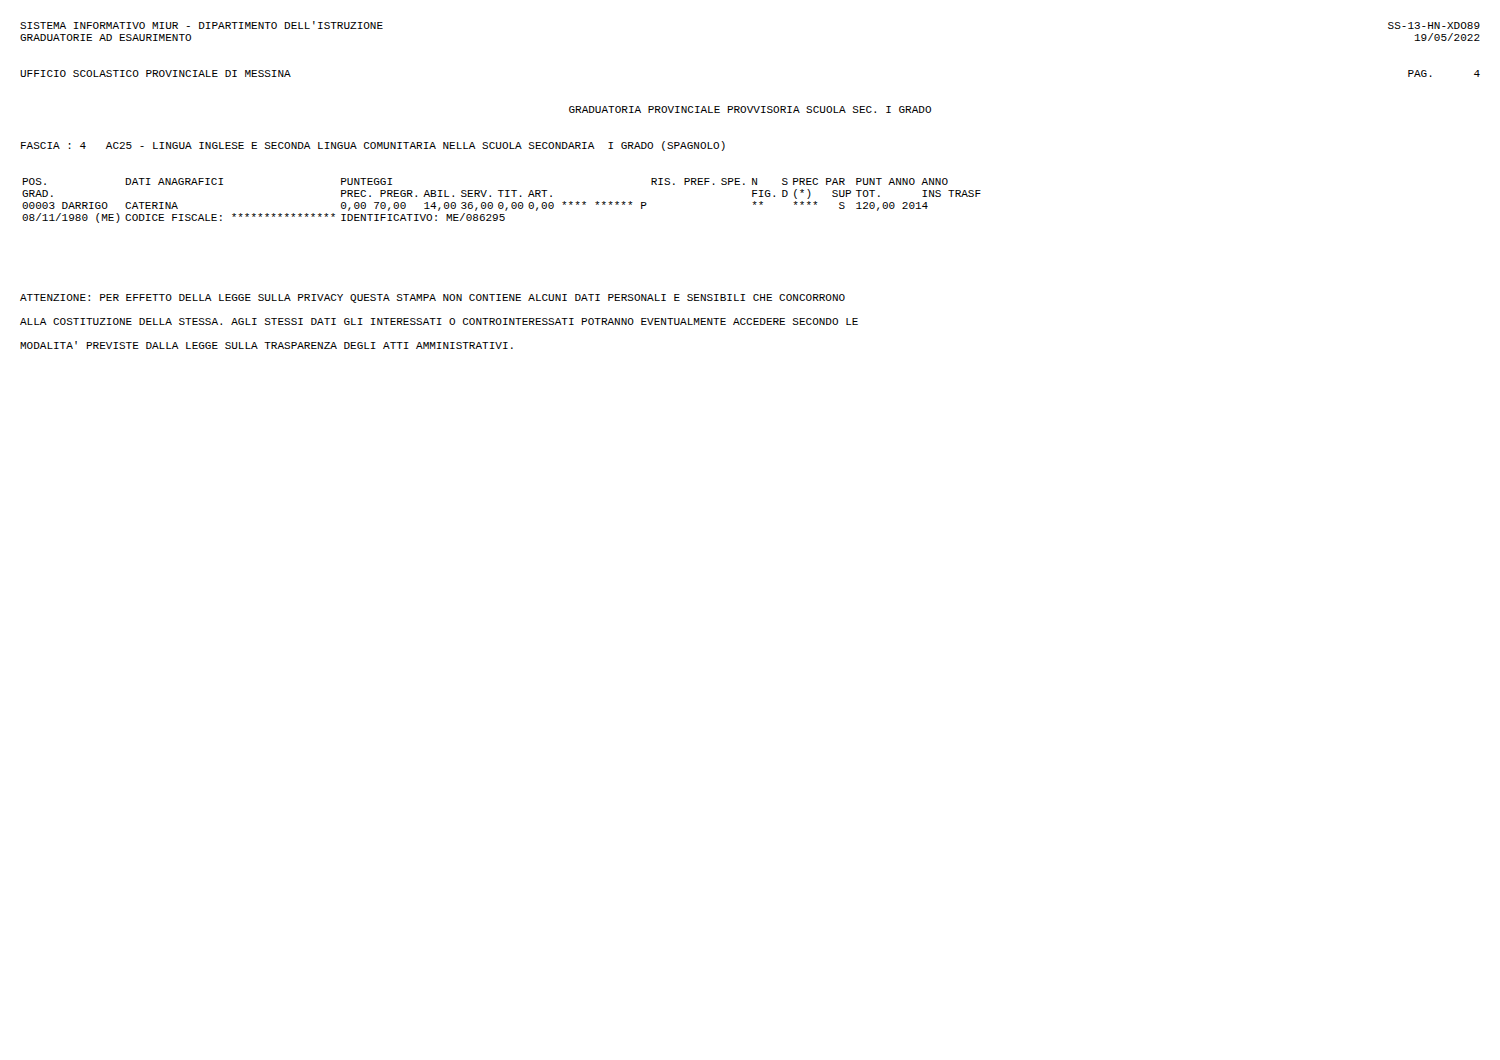SISTEMA INFORMATIVO MIUR - DIPARTIMENTO DELL'ISTRUZIONE SS-13-HN-XDO89
GRADUATORIE AD ESAURIMENTO 19/05/2022
UFFICIO SCOLASTICO PROVINCIALE DI MESSINA PAG. 4
GRADUATORIA PROVINCIALE PROVVISORIA SCUOLA SEC. I GRADO
FASCIA : 4 AC25 - LINGUA INGLESE E SECONDA LINGUA COMUNITARIA NELLA SCUOLA SECONDARIA I GRADO (SPAGNOLO)
| POS. | DATI ANAGRAFICI | PUNTEGGI | | RIS. PREF. | SPE. | N | S | PREC PAR | PUNT ANNO ANNO |
| GRAD. | | PREC. PREGR. | ABIL. | SERV. | TIT. | ART. | | | FIG. | D | (*) SUP | TOT. INS TRASF |
| 00003 DARRIGO | CATERINA | 0,00 70,00 | 14,00 | 36,00 | 0,00 | 0,00 **** ****** P | | | ** | | **** S | 120,00 2014 |
| 08/11/1980 (ME) | CODICE FISCALE: **************** | IDENTIFICATIVO: ME/086295 | | | | | | | |
ATTENZIONE: PER EFFETTO DELLA LEGGE SULLA PRIVACY QUESTA STAMPA NON CONTIENE ALCUNI DATI PERSONALI E SENSIBILI CHE CONCORRONO ALLA COSTITUZIONE DELLA STESSA. AGLI STESSI DATI GLI INTERESSATI O CONTROINTERESSATI POTRANNO EVENTUALMENTE ACCEDERE SECONDO LE MODALITA' PREVISTE DALLA LEGGE SULLA TRASPARENZA DEGLI ATTI AMMINISTRATIVI.